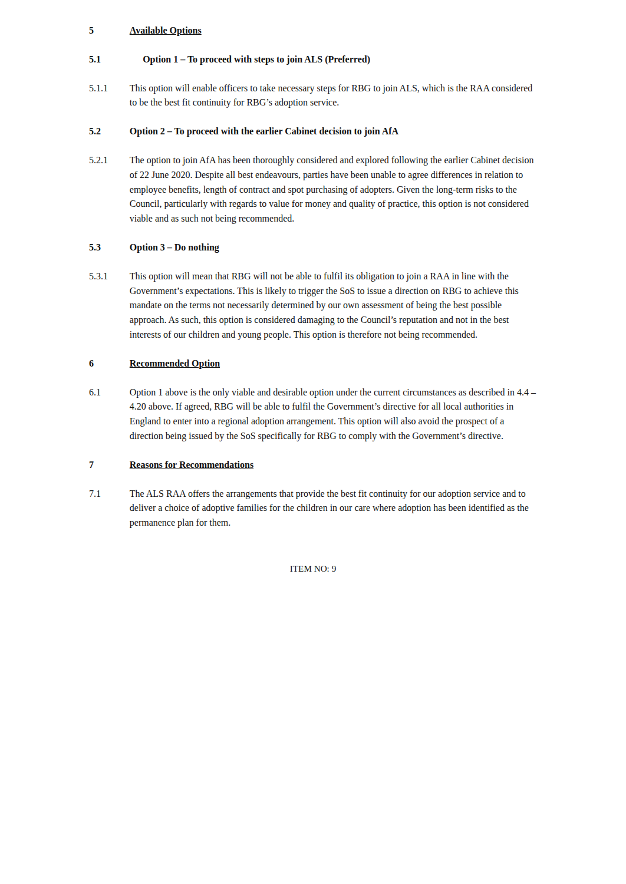5
Available Options
5.1
Option 1 – To proceed with steps to join ALS (Preferred)
5.1.1
This option will enable officers to take necessary steps for RBG to join ALS, which is the RAA considered to be the best fit continuity for RBG’s adoption service.
5.2
Option 2 – To proceed with the earlier Cabinet decision to join AfA
5.2.1
The option to join AfA has been thoroughly considered and explored following the earlier Cabinet decision of 22 June 2020. Despite all best endeavours, parties have been unable to agree differences in relation to employee benefits, length of contract and spot purchasing of adopters. Given the long-term risks to the Council, particularly with regards to value for money and quality of practice, this option is not considered viable and as such not being recommended.
5.3
Option 3 – Do nothing
5.3.1
This option will mean that RBG will not be able to fulfil its obligation to join a RAA in line with the Government’s expectations. This is likely to trigger the SoS to issue a direction on RBG to achieve this mandate on the terms not necessarily determined by our own assessment of being the best possible approach. As such, this option is considered damaging to the Council’s reputation and not in the best interests of our children and young people. This option is therefore not being recommended.
6
Recommended Option
6.1
Option 1 above is the only viable and desirable option under the current circumstances as described in 4.4 – 4.20 above. If agreed, RBG will be able to fulfil the Government’s directive for all local authorities in England to enter into a regional adoption arrangement. This option will also avoid the prospect of a direction being issued by the SoS specifically for RBG to comply with the Government’s directive.
7
Reasons for Recommendations
7.1
The ALS RAA offers the arrangements that provide the best fit continuity for our adoption service and to deliver a choice of adoptive families for the children in our care where adoption has been identified as the permanence plan for them.
ITEM NO: 9